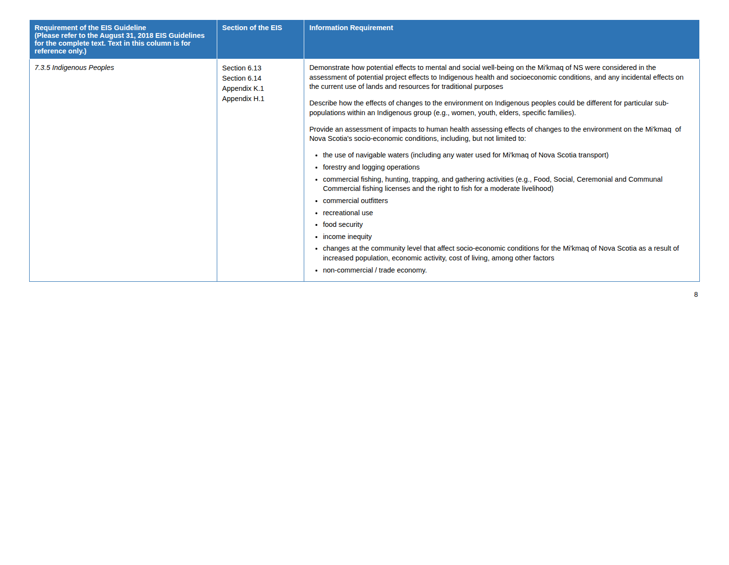| Requirement of the EIS Guideline (Please refer to the August 31, 2018 EIS Guidelines for the complete text. Text in this column is for reference only.) | Section of the EIS | Information Requirement |
| --- | --- | --- |
| 7.3.5 Indigenous Peoples | Section 6.13 Section 6.14 Appendix K.1 Appendix H.1 | Demonstrate how potential effects to mental and social well-being on the Mi'kmaq of NS were considered in the assessment of potential project effects to Indigenous health and socioeconomic conditions, and any incidental effects on the current use of lands and resources for traditional purposes Describe how the effects of changes to the environment on Indigenous peoples could be different for particular sub-populations within an Indigenous group (e.g., women, youth, elders, specific families). Provide an assessment of impacts to human health assessing effects of changes to the environment on the Mi'kmaq of Nova Scotia's socio-economic conditions, including, but not limited to: the use of navigable waters (including any water used for Mi'kmaq of Nova Scotia transport) forestry and logging operations commercial fishing, hunting, trapping, and gathering activities (e.g., Food, Social, Ceremonial and Communal Commercial fishing licenses and the right to fish for a moderate livelihood) commercial outfitters recreational use food security income inequity changes at the community level that affect socio-economic conditions for the Mi'kmaq of Nova Scotia as a result of increased population, economic activity, cost of living, among other factors non-commercial / trade economy. |
8